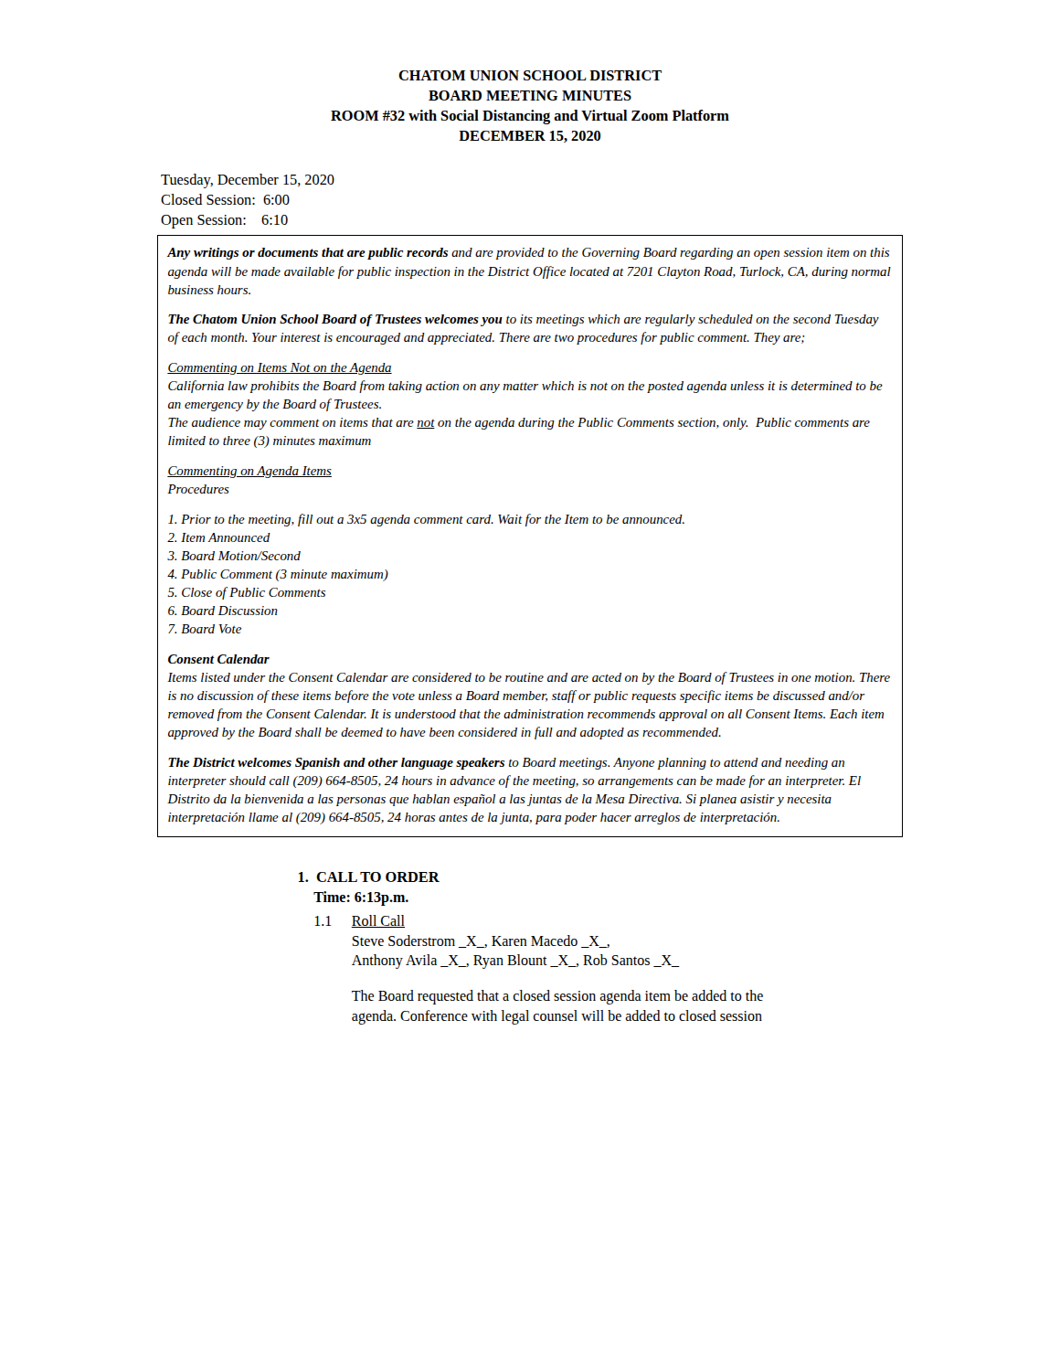CHATOM UNION SCHOOL DISTRICT
BOARD MEETING MINUTES
ROOM #32 with Social Distancing and Virtual Zoom Platform
DECEMBER 15, 2020
Tuesday, December 15, 2020
Closed Session: 6:00
Open Session: 6:10
Any writings or documents that are public records and are provided to the Governing Board regarding an open session item on this agenda will be made available for public inspection in the District Office located at 7201 Clayton Road, Turlock, CA, during normal business hours.
The Chatom Union School Board of Trustees welcomes you to its meetings which are regularly scheduled on the second Tuesday of each month. Your interest is encouraged and appreciated. There are two procedures for public comment. They are;
Commenting on Items Not on the Agenda California law prohibits the Board from taking action on any matter which is not on the posted agenda unless it is determined to be an emergency by the Board of Trustees.
The audience may comment on items that are not on the agenda during the Public Comments section, only. Public comments are limited to three (3) minutes maximum
Commenting on Agenda Items Procedures
1. Prior to the meeting, fill out a 3x5 agenda comment card. Wait for the Item to be announced.
2. Item Announced
3. Board Motion/Second
4. Public Comment (3 minute maximum)
5. Close of Public Comments
6. Board Discussion
7. Board Vote
Consent Calendar
Items listed under the Consent Calendar are considered to be routine and are acted on by the Board of Trustees in one motion. There is no discussion of these items before the vote unless a Board member, staff or public requests specific items be discussed and/or removed from the Consent Calendar. It is understood that the administration recommends approval on all Consent Items. Each item approved by the Board shall be deemed to have been considered in full and adopted as recommended.
The District welcomes Spanish and other language speakers to Board meetings. Anyone planning to attend and needing an interpreter should call (209) 664-8505, 24 hours in advance of the meeting, so arrangements can be made for an interpreter. El Distrito da la bienvenida a las personas que hablan español a las juntas de la Mesa Directiva. Si planea asistir y necesita interpretación llame al (209) 664-8505, 24 horas antes de la junta, para poder hacer arreglos de interpretación.
1. CALL TO ORDER
Time: 6:13p.m.
1.1 Roll Call
Steve Soderstrom _X_, Karen Macedo _X_,
Anthony Avila _X_, Ryan Blount _X_, Rob Santos _X_
The Board requested that a closed session agenda item be added to the agenda. Conference with legal counsel will be added to closed session